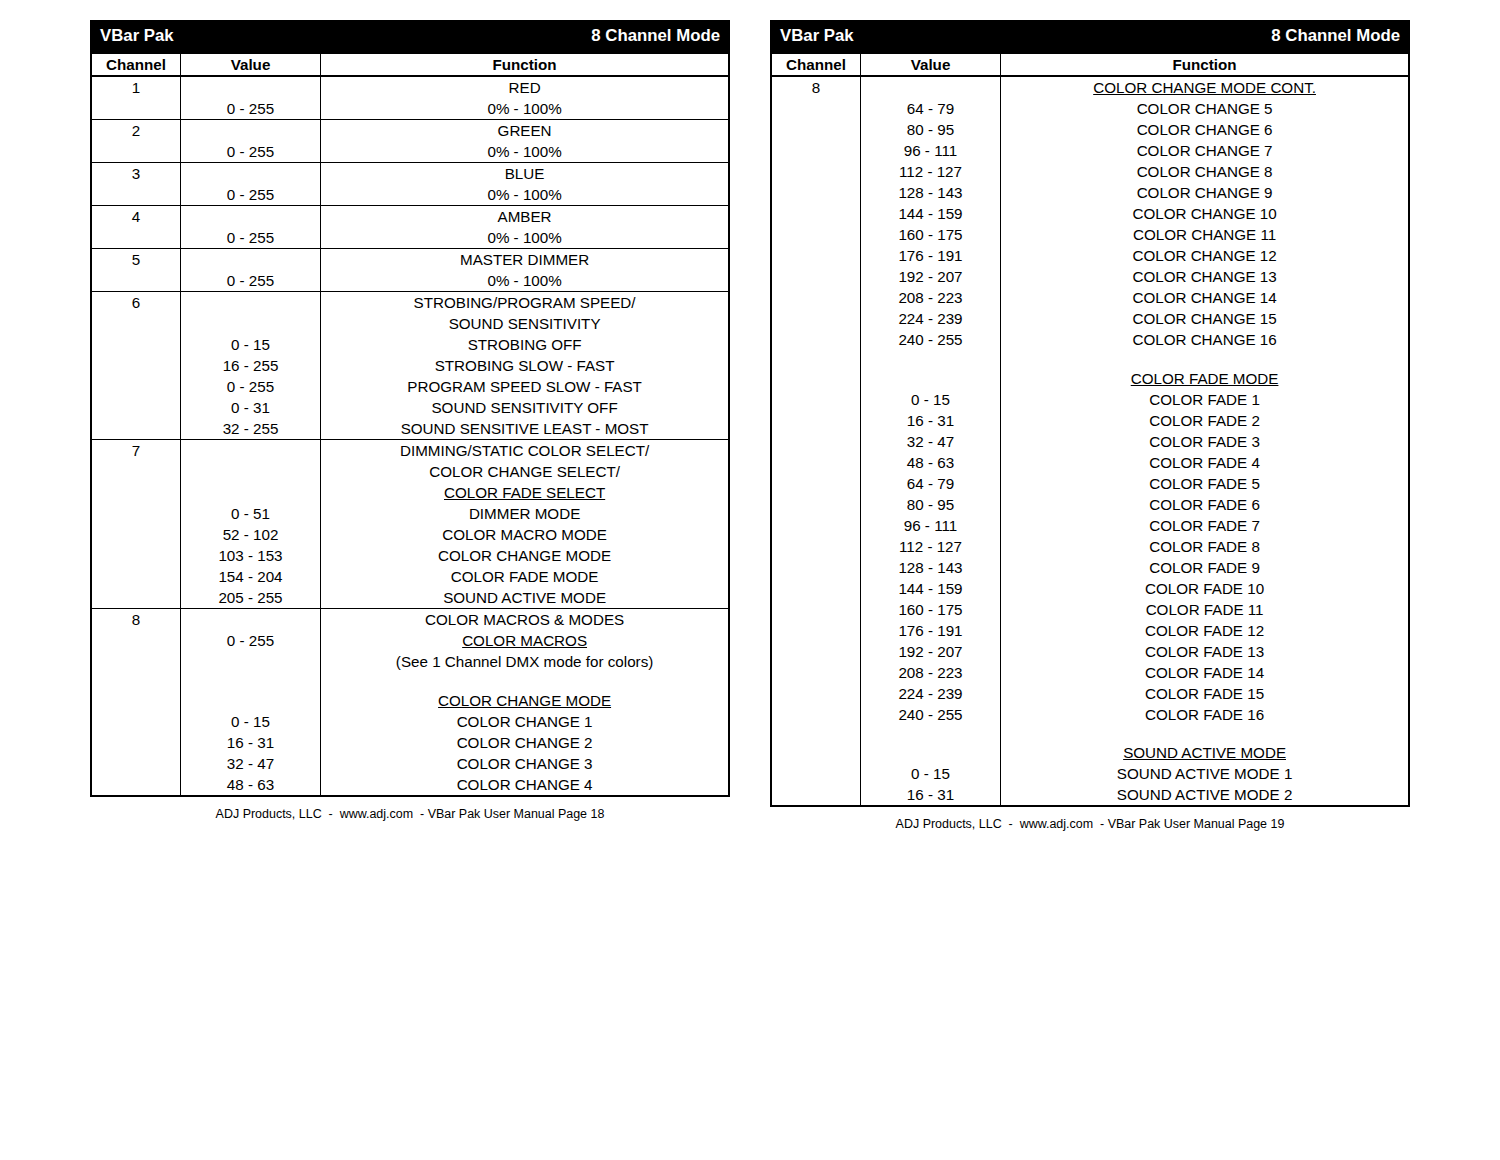VBar Pak 8 Channel Mode
| Channel | Value | Function |
| --- | --- | --- |
| 1 | | RED |
| 0 - 255 | 0% - 100% |
| 2 | | GREEN |
| 0 - 255 | 0% - 100% |
| 3 | | BLUE |
| 0 - 255 | 0% - 100% |
| 4 | | AMBER |
| 0 - 255 | 0% - 100% |
| 5 | | MASTER DIMMER |
| 0 - 255 | 0% - 100% |
| 6 | | STROBING/PROGRAM SPEED/ |
| | SOUND SENSITIVITY |
| 0 - 15 | STROBING OFF |
| 16 - 255 | STROBING SLOW - FAST |
| 0 - 255 | PROGRAM SPEED SLOW - FAST |
| 0 - 31 | SOUND SENSITIVITY OFF |
| | 32 - 255 | SOUND SENSITIVE LEAST - MOST |
| 7 | | DIMMING/STATIC COLOR SELECT/ |
| | COLOR CHANGE SELECT/ |
| | COLOR FADE SELECT |
| 0 - 51 | DIMMER MODE |
| 52 - 102 | COLOR MACRO MODE |
| 103 - 153 | COLOR CHANGE MODE |
| 154 - 204 | COLOR FADE MODE |
| 205 - 255 | SOUND ACTIVE MODE |
| 8 | | COLOR MACROS & MODES |
| 0 - 255 | COLOR MACROS |
| | (See 1 Channel DMX mode for colors) |
| | COLOR CHANGE MODE |
| 0 - 15 | COLOR CHANGE 1 |
| 16 - 31 | COLOR CHANGE 2 |
| 32 - 47 | COLOR CHANGE 3 |
| 48 - 63 | COLOR CHANGE 4 |
ADJ Products, LLC - www.adj.com - VBar Pak User Manual Page 18
VBar Pak 8 Channel Mode
| Channel | Value | Function |
| --- | --- | --- |
| 8 | | COLOR CHANGE MODE CONT. |
| 64 - 79 | COLOR CHANGE 5 |
| 80 - 95 | COLOR CHANGE 6 |
| 96 - 111 | COLOR CHANGE 7 |
| 112 - 127 | COLOR CHANGE 8 |
| 128 - 143 | COLOR CHANGE 9 |
| 144 - 159 | COLOR CHANGE 10 |
| 160 - 175 | COLOR CHANGE 11 |
| 176 - 191 | COLOR CHANGE 12 |
| 192 - 207 | COLOR CHANGE 13 |
| 208 - 223 | COLOR CHANGE 14 |
| 224 - 239 | COLOR CHANGE 15 |
| 240 - 255 | COLOR CHANGE 16 |
| | COLOR FADE MODE |
| 0 - 15 | COLOR FADE 1 |
| 16 - 31 | COLOR FADE 2 |
| 32 - 47 | COLOR FADE 3 |
| 48 - 63 | COLOR FADE 4 |
| 64 - 79 | COLOR FADE 5 |
| 80 - 95 | COLOR FADE 6 |
| 96 - 111 | COLOR FADE 7 |
| 112 - 127 | COLOR FADE 8 |
| 128 - 143 | COLOR FADE 9 |
| 144 - 159 | COLOR FADE 10 |
| 160 - 175 | COLOR FADE 11 |
| 176 - 191 | COLOR FADE 12 |
| 192 - 207 | COLOR FADE 13 |
| 208 - 223 | COLOR FADE 14 |
| 224 - 239 | COLOR FADE 15 |
| 240 - 255 | COLOR FADE 16 |
| | SOUND ACTIVE MODE |
| 0 - 15 | SOUND ACTIVE MODE 1 |
| 16 - 31 | SOUND ACTIVE MODE 2 |
ADJ Products, LLC - www.adj.com - VBar Pak User Manual Page 19